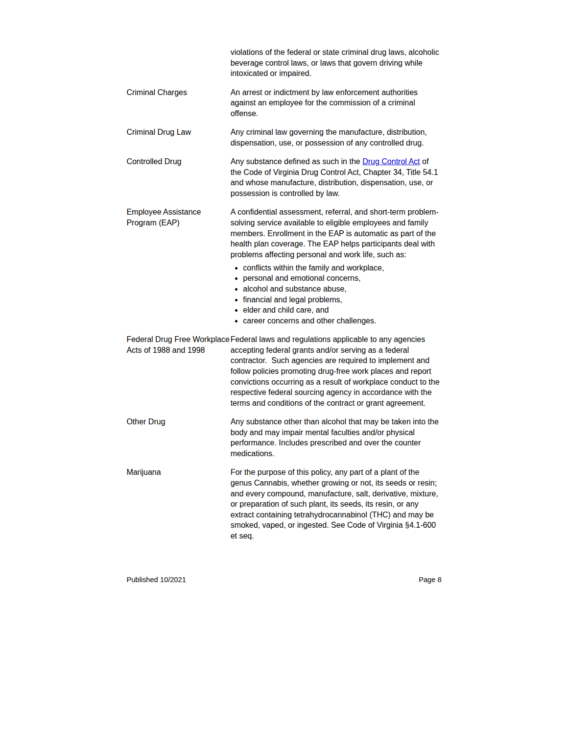| | violations of the federal or state criminal drug laws, alcoholic beverage control laws, or laws that govern driving while intoxicated or impaired. |
| Criminal Charges | An arrest or indictment by law enforcement authorities against an employee for the commission of a criminal offense. |
| Criminal Drug Law | Any criminal law governing the manufacture, distribution, dispensation, use, or possession of any controlled drug. |
| Controlled Drug | Any substance defined as such in the Drug Control Act of the Code of Virginia Drug Control Act, Chapter 34, Title 54.1 and whose manufacture, distribution, dispensation, use, or possession is controlled by law. |
| Employee Assistance Program (EAP) | A confidential assessment, referral, and short-term problem-solving service available to eligible employees and family members. Enrollment in the EAP is automatic as part of the health plan coverage. The EAP helps participants deal with problems affecting personal and work life, such as: conflicts within the family and workplace, personal and emotional concerns, alcohol and substance abuse, financial and legal problems, elder and child care, and career concerns and other challenges. |
| Federal Drug Free Workplace Acts of 1988 and 1998 | Federal laws and regulations applicable to any agencies accepting federal grants and/or serving as a federal contractor. Such agencies are required to implement and follow policies promoting drug-free work places and report convictions occurring as a result of workplace conduct to the respective federal sourcing agency in accordance with the terms and conditions of the contract or grant agreement. |
| Other Drug | Any substance other than alcohol that may be taken into the body and may impair mental faculties and/or physical performance. Includes prescribed and over the counter medications. |
| Marijuana | For the purpose of this policy, any part of a plant of the genus Cannabis, whether growing or not, its seeds or resin; and every compound, manufacture, salt, derivative, mixture, or preparation of such plant, its seeds, its resin, or any extract containing tetrahydrocannabinol (THC) and may be smoked, vaped, or ingested. See Code of Virginia §4.1-600 et seq. |
Published 10/2021 Page 8